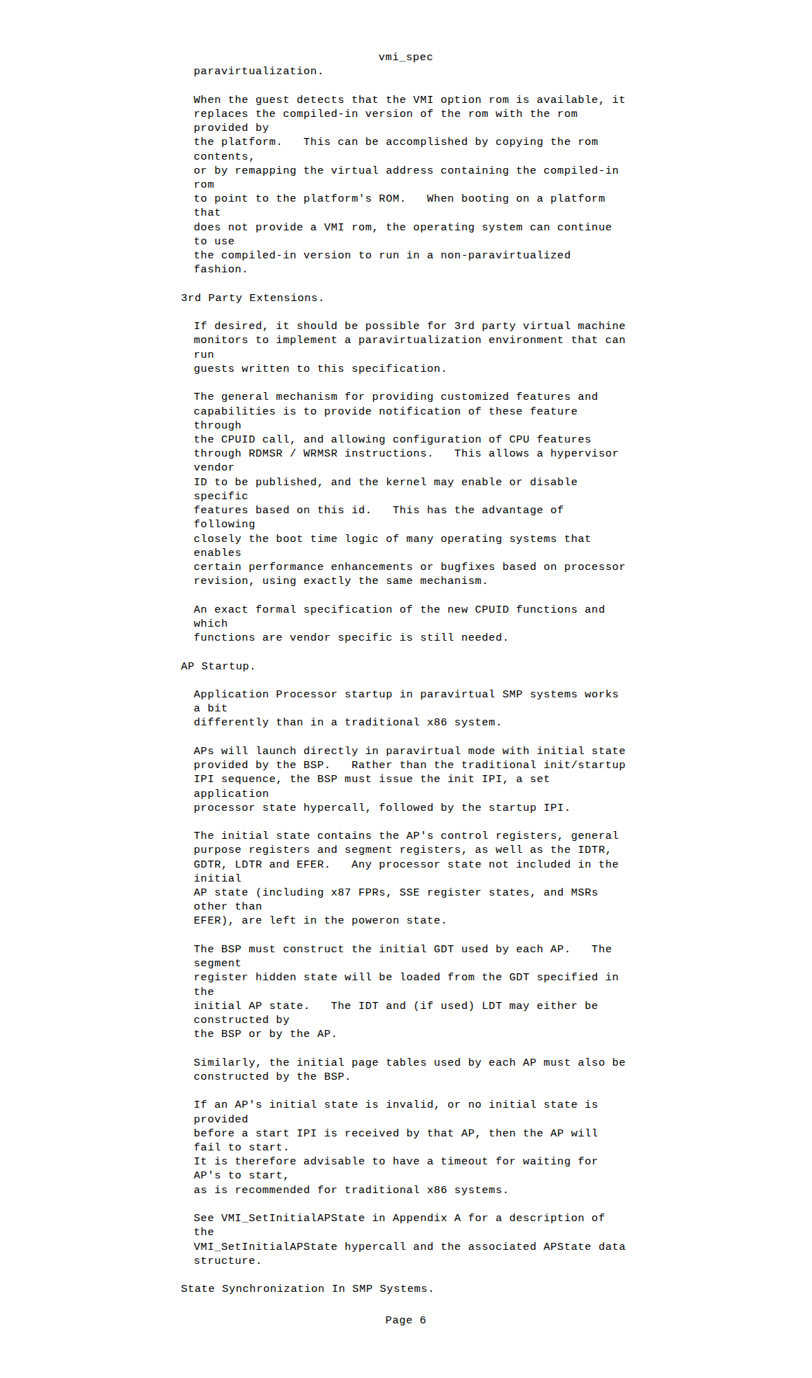vmi_spec
paravirtualization.
When the guest detects that the VMI option rom is available, it
replaces the compiled-in version of the rom with the rom provided by
the platform. This can be accomplished by copying the rom contents,
or by remapping the virtual address containing the compiled-in rom
to point to the platform's ROM. When booting on a platform that
does not provide a VMI rom, the operating system can continue to use
the compiled-in version to run in a non-paravirtualized fashion.
3rd Party Extensions.
If desired, it should be possible for 3rd party virtual machine
monitors to implement a paravirtualization environment that can run
guests written to this specification.
The general mechanism for providing customized features and
capabilities is to provide notification of these feature through
the CPUID call, and allowing configuration of CPU features
through RDMSR / WRMSR instructions. This allows a hypervisor vendor
ID to be published, and the kernel may enable or disable specific
features based on this id. This has the advantage of following
closely the boot time logic of many operating systems that enables
certain performance enhancements or bugfixes based on processor
revision, using exactly the same mechanism.
An exact formal specification of the new CPUID functions and which
functions are vendor specific is still needed.
AP Startup.
Application Processor startup in paravirtual SMP systems works a bit
differently than in a traditional x86 system.
APs will launch directly in paravirtual mode with initial state
provided by the BSP. Rather than the traditional init/startup
IPI sequence, the BSP must issue the init IPI, a set application
processor state hypercall, followed by the startup IPI.
The initial state contains the AP's control registers, general
purpose registers and segment registers, as well as the IDTR,
GDTR, LDTR and EFER. Any processor state not included in the initial
AP state (including x87 FPRs, SSE register states, and MSRs other than
EFER), are left in the poweron state.
The BSP must construct the initial GDT used by each AP. The segment
register hidden state will be loaded from the GDT specified in the
initial AP state. The IDT and (if used) LDT may either be constructed by
the BSP or by the AP.
Similarly, the initial page tables used by each AP must also be
constructed by the BSP.
If an AP's initial state is invalid, or no initial state is provided
before a start IPI is received by that AP, then the AP will fail to start.
It is therefore advisable to have a timeout for waiting for AP's to start,
as is recommended for traditional x86 systems.
See VMI_SetInitialAPState in Appendix A for a description of the
VMI_SetInitialAPState hypercall and the associated APState data structure.
State Synchronization In SMP Systems.
Page 6